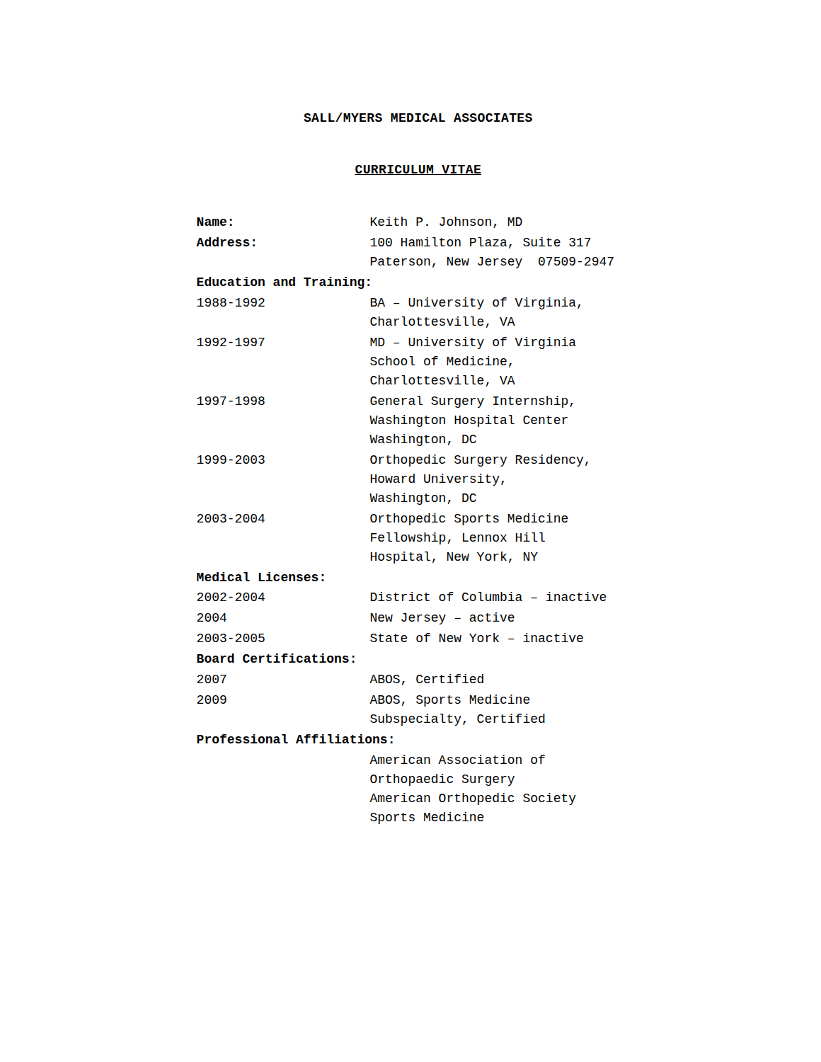SALL/MYERS MEDICAL ASSOCIATES
CURRICULUM VITAE
| Name: | Keith P. Johnson, MD |
| Address: | 100 Hamilton Plaza, Suite 317 Paterson, New Jersey 07509-2947 |
| Education and Training: |
| 1988-1992 | BA – University of Virginia, Charlottesville, VA |
| 1992-1997 | MD – University of Virginia School of Medicine, Charlottesville, VA |
| 1997-1998 | General Surgery Internship, Washington Hospital Center Washington, DC |
| 1999-2003 | Orthopedic Surgery Residency, Howard University, Washington, DC |
| 2003-2004 | Orthopedic Sports Medicine Fellowship, Lennox Hill Hospital, New York, NY |
| Medical Licenses: |
| 2002-2004 | District of Columbia – inactive |
| 2004 | New Jersey – active |
| 2003-2005 | State of New York – inactive |
| Board Certifications: |
| 2007 | ABOS, Certified |
| 2009 | ABOS, Sports Medicine Subspecialty, Certified |
| Professional Affiliations: |
| | American Association of Orthopaedic Surgery American Orthopedic Society Sports Medicine |